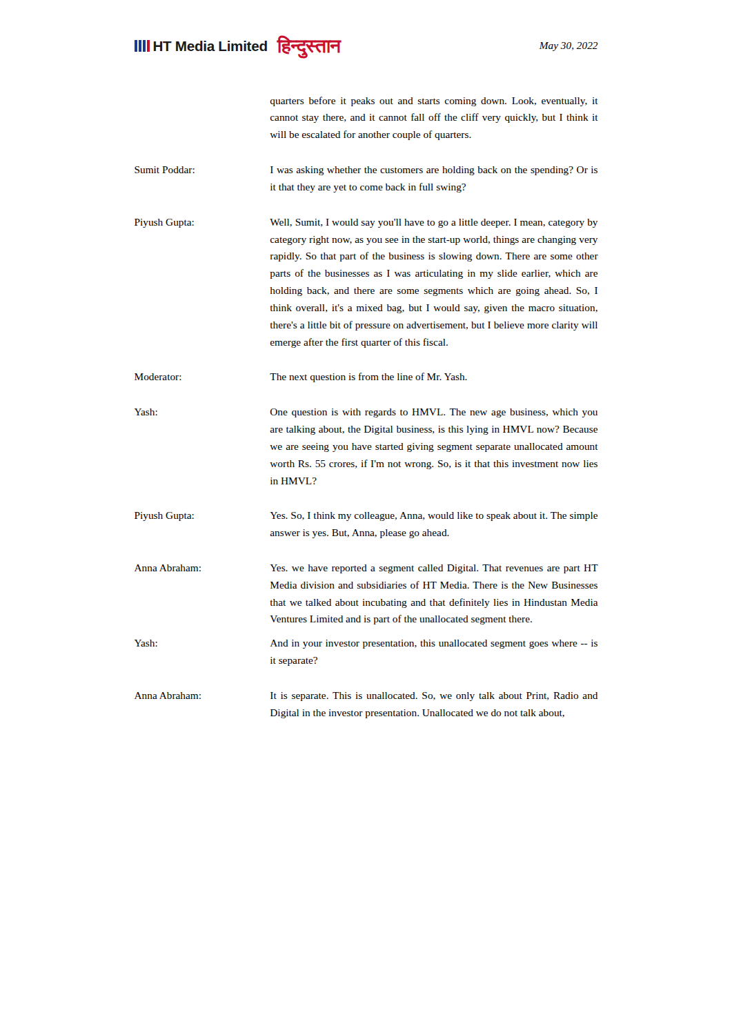HT Media Limited
हिन्दुस्तान
May 30, 2022
| | quarters before it peaks out and starts coming down. Look, eventually, it cannot stay there, and it cannot fall off the cliff very quickly, but I think it will be escalated for another couple of quarters. |
| Sumit Poddar: | I was asking whether the customers are holding back on the spending? Or is it that they are yet to come back in full swing? |
| Piyush Gupta: | Well, Sumit, I would say you'll have to go a little deeper. I mean, category by category right now, as you see in the start-up world, things are changing very rapidly. So that part of the business is slowing down. There are some other parts of the businesses as I was articulating in my slide earlier, which are holding back, and there are some segments which are going ahead. So, I think overall, it's a mixed bag, but I would say, given the macro situation, there's a little bit of pressure on advertisement, but I believe more clarity will emerge after the first quarter of this fiscal. |
| Moderator: | The next question is from the line of Mr. Yash. |
| Yash: | One question is with regards to HMVL. The new age business, which you are talking about, the Digital business, is this lying in HMVL now? Because we are seeing you have started giving segment separate unallocated amount worth Rs. 55 crores, if I'm not wrong. So, is it that this investment now lies in HMVL? |
| Piyush Gupta: | Yes. So, I think my colleague, Anna, would like to speak about it. The simple answer is yes. But, Anna, please go ahead. |
| Anna Abraham: | Yes. we have reported a segment called Digital. That revenues are part HT Media division and subsidiaries of HT Media. There is the New Businesses that we talked about incubating and that definitely lies in Hindustan Media Ventures Limited and is part of the unallocated segment there. |
| Yash: | And in your investor presentation, this unallocated segment goes where -- is it separate? |
| Anna Abraham: | It is separate. This is unallocated. So, we only talk about Print, Radio and Digital in the investor presentation. Unallocated we do not talk about, |